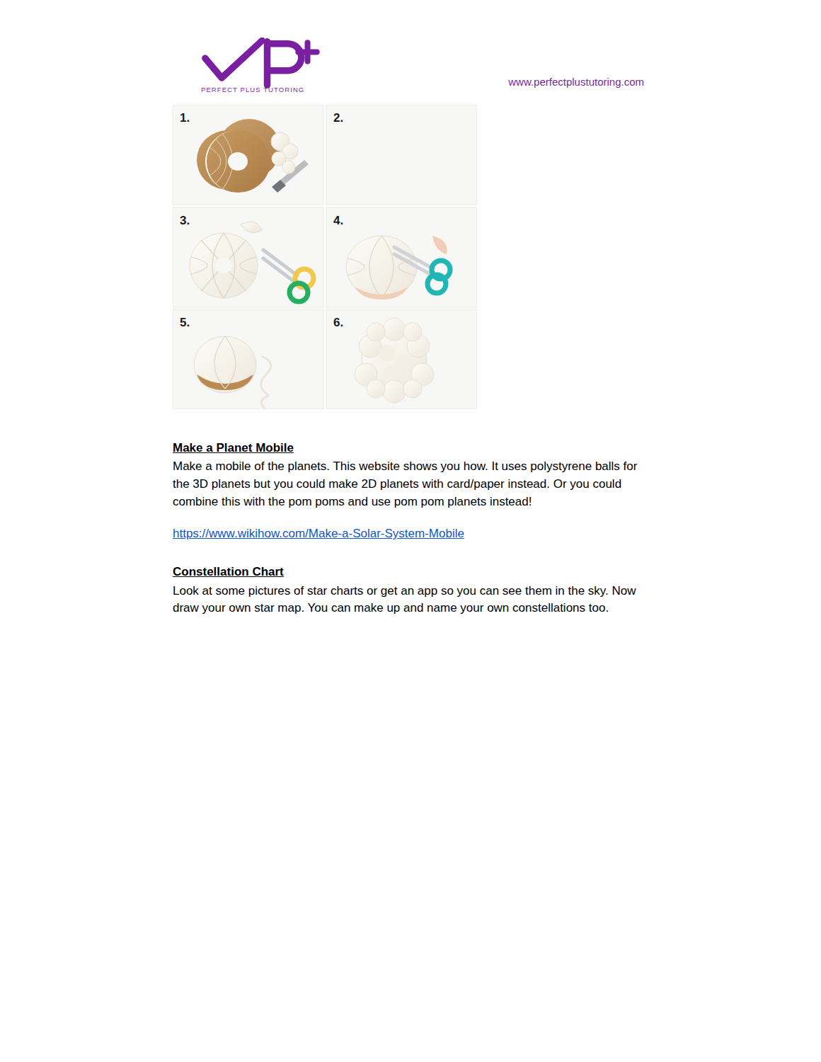PERFECT PLUS TUTORING
www.perfectplustutoring.com
1. 2. 3. 4. 5. 6.
Make a Planet Mobile
Make a mobile of the planets. This website shows you how. It uses polystyrene balls for the 3D planets but you could make 2D planets with card/paper instead. Or you could combine this with the pom poms and use pom pom planets instead!
https://www.wikihow.com/Make-a-Solar-System-Mobile
Constellation Chart
Look at some pictures of star charts or get an app so you can see them in the sky. Now draw your own star map. You can make up and name your own constellations too.